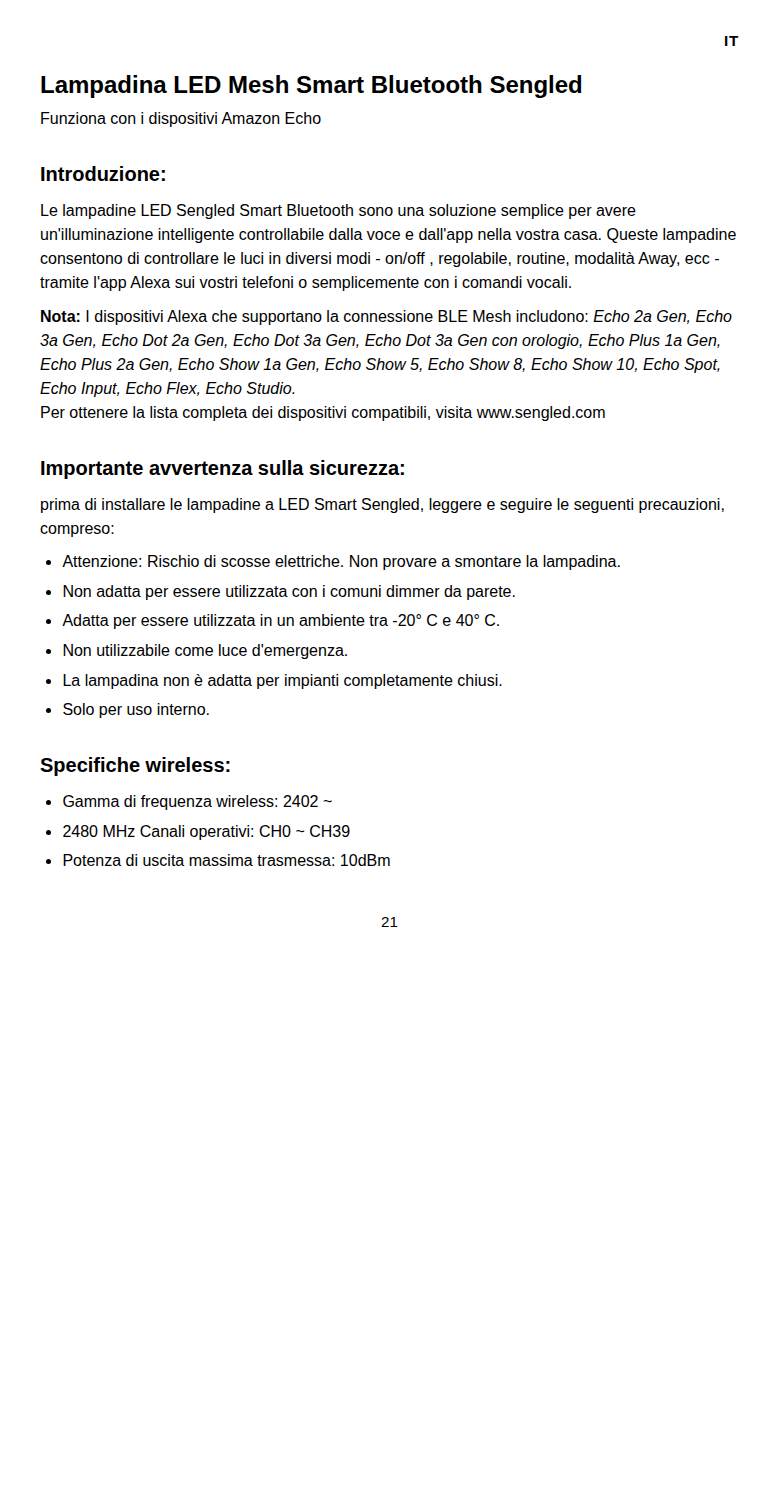IT
Lampadina LED Mesh Smart Bluetooth Sengled
Funziona con i dispositivi Amazon Echo
Introduzione:
Le lampadine LED Sengled Smart Bluetooth sono una soluzione semplice per avere un'illuminazione intelligente controllabile dalla voce e dall'app nella vostra casa. Queste lampadine consentono di controllare le luci in diversi modi - on/off , regolabile, routine, modalità Away, ecc - tramite l'app Alexa sui vostri telefoni o semplicemente con i comandi vocali.
Nota: I dispositivi Alexa che supportano la connessione BLE Mesh includono: Echo 2a Gen, Echo 3a Gen, Echo Dot 2a Gen, Echo Dot 3a Gen, Echo Dot 3a Gen con orologio, Echo Plus 1a Gen, Echo Plus 2a Gen, Echo Show 1a Gen, Echo Show 5, Echo Show 8, Echo Show 10, Echo Spot, Echo Input, Echo Flex, Echo Studio.
Per ottenere la lista completa dei dispositivi compatibili, visita www.sengled.com
Importante avvertenza sulla sicurezza:
prima di installare le lampadine a LED Smart Sengled, leggere e seguire le seguenti precauzioni, compreso:
Attenzione: Rischio di scosse elettriche. Non provare a smontare la lampadina.
Non adatta per essere utilizzata con i comuni dimmer da parete.
Adatta per essere utilizzata in un ambiente tra -20° C e 40° C.
Non utilizzabile come luce d'emergenza.
La lampadina non è adatta per impianti completamente chiusi.
Solo per uso interno.
Specifiche wireless:
Gamma di frequenza wireless: 2402 ~
2480 MHz Canali operativi: CH0 ~ CH39
Potenza di uscita massima trasmessa: 10dBm
21